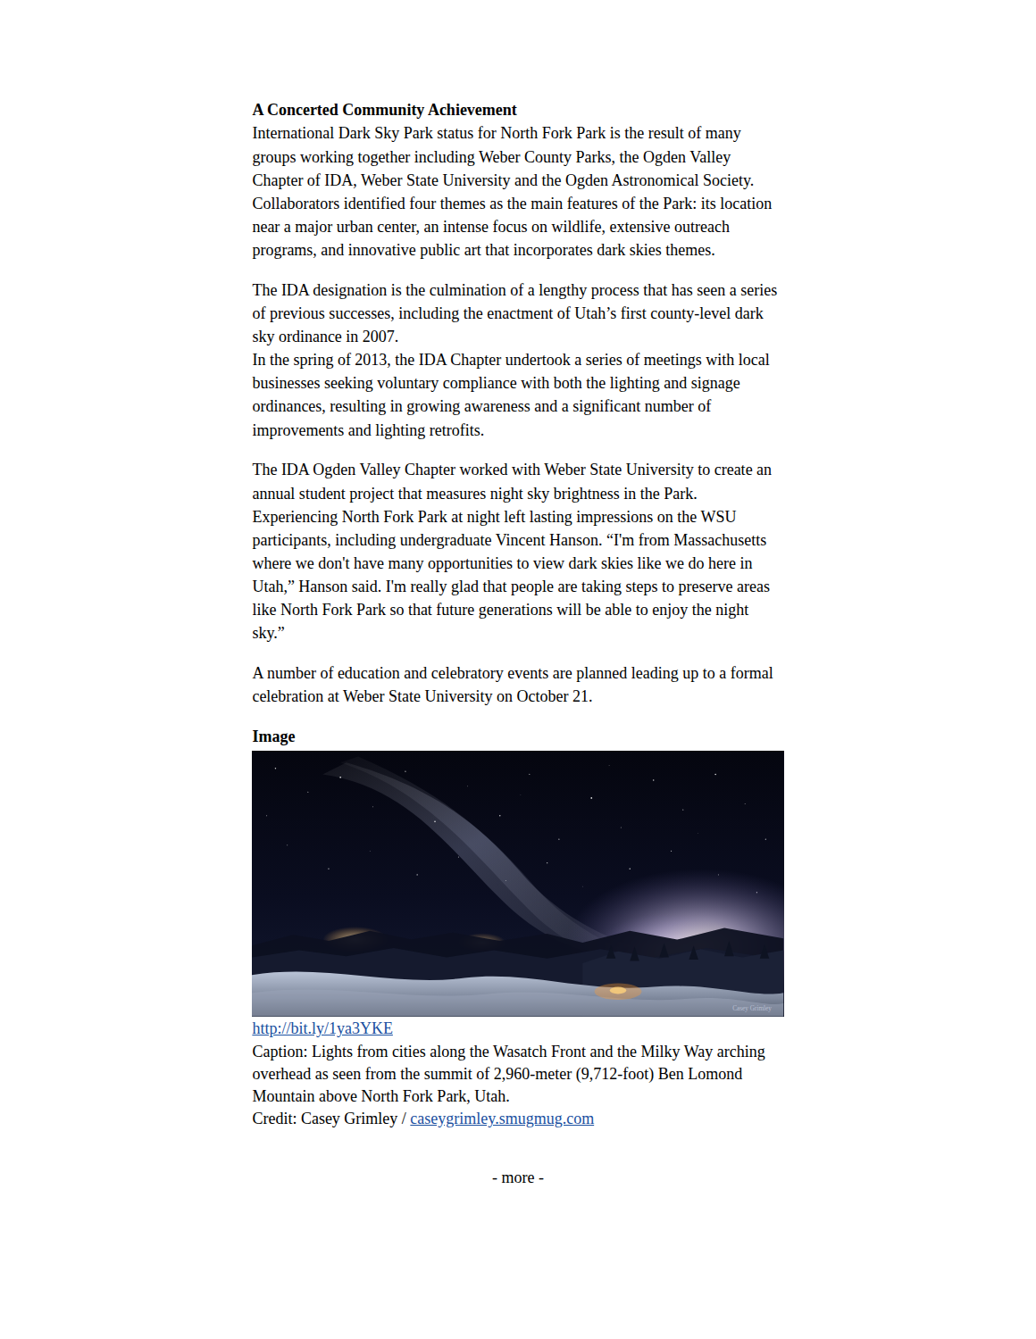A Concerted Community Achievement
International Dark Sky Park status for North Fork Park is the result of many groups working together including Weber County Parks, the Ogden Valley Chapter of IDA, Weber State University and the Ogden Astronomical Society. Collaborators identified four themes as the main features of the Park: its location near a major urban center, an intense focus on wildlife, extensive outreach programs, and innovative public art that incorporates dark skies themes.
The IDA designation is the culmination of a lengthy process that has seen a series of previous successes, including the enactment of Utah’s first county-level dark sky ordinance in 2007.
In the spring of 2013, the IDA Chapter undertook a series of meetings with local businesses seeking voluntary compliance with both the lighting and signage ordinances, resulting in growing awareness and a significant number of improvements and lighting retrofits.
The IDA Ogden Valley Chapter worked with Weber State University to create an annual student project that measures night sky brightness in the Park. Experiencing North Fork Park at night left lasting impressions on the WSU participants, including undergraduate Vincent Hanson. “I'm from Massachusetts where we don't have many opportunities to view dark skies like we do here in Utah,” Hanson said. I'm really glad that people are taking steps to preserve areas like North Fork Park so that future generations will be able to enjoy the night sky.”
A number of education and celebratory events are planned leading up to a formal celebration at Weber State University on October 21.
Image
Casey Grimley
http://bit.ly/1ya3YKE
Caption: Lights from cities along the Wasatch Front and the Milky Way arching overhead as seen from the summit of 2,960-meter (9,712-foot) Ben Lomond Mountain above North Fork Park, Utah.
Credit: Casey Grimley / caseygrimley.smugmug.com
- more -